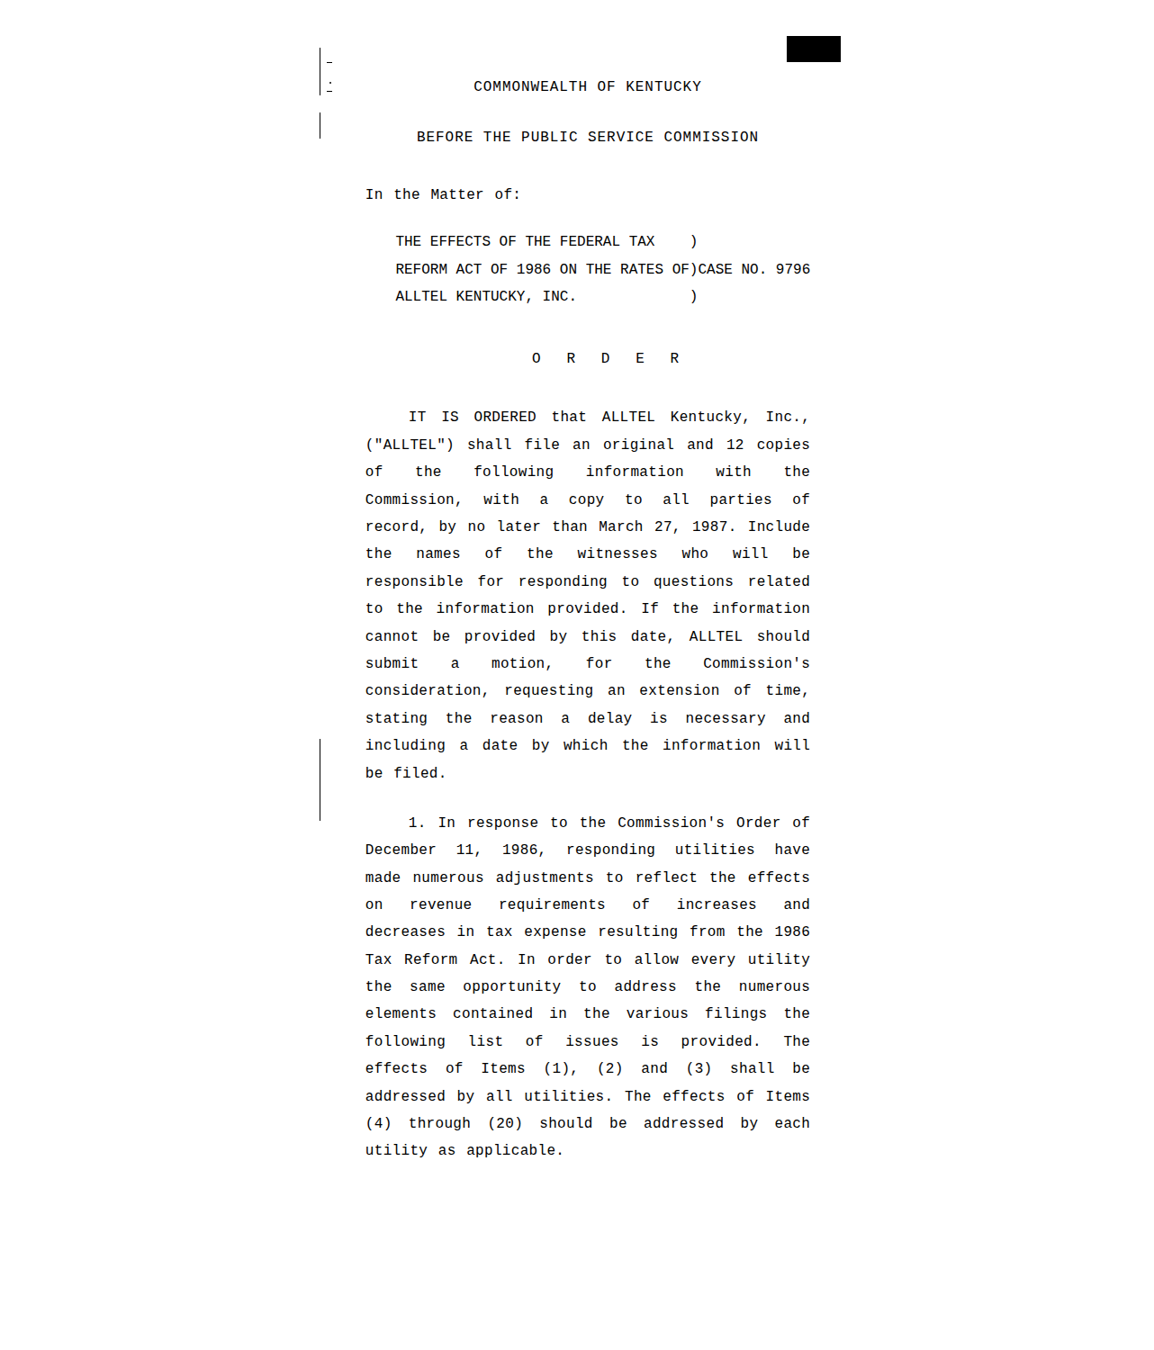COMMONWEALTH OF KENTUCKY
BEFORE THE PUBLIC SERVICE COMMISSION
In the Matter of:
| THE EFFECTS OF THE FEDERAL TAX | ) | |
| REFORM ACT OF 1986 ON THE RATES OF | ) | CASE NO. 9796 |
| ALLTEL KENTUCKY, INC. | ) | |
O R D E R
IT IS ORDERED that ALLTEL Kentucky, Inc., ("ALLTEL") shall file an original and 12 copies of the following information with the Commission, with a copy to all parties of record, by no later than March 27, 1987. Include the names of the witnesses who will be responsible for responding to questions related to the information provided. If the information cannot be provided by this date, ALLTEL should submit a motion, for the Commission's consideration, requesting an extension of time, stating the reason a delay is necessary and including a date by which the information will be filed.
1. In response to the Commission's Order of December 11, 1986, responding utilities have made numerous adjustments to reflect the effects on revenue requirements of increases and decreases in tax expense resulting from the 1986 Tax Reform Act. In order to allow every utility the same opportunity to address the numerous elements contained in the various filings the following list of issues is provided. The effects of Items (1), (2) and (3) shall be addressed by all utilities. The effects of Items (4) through (20) should be addressed by each utility as applicable.